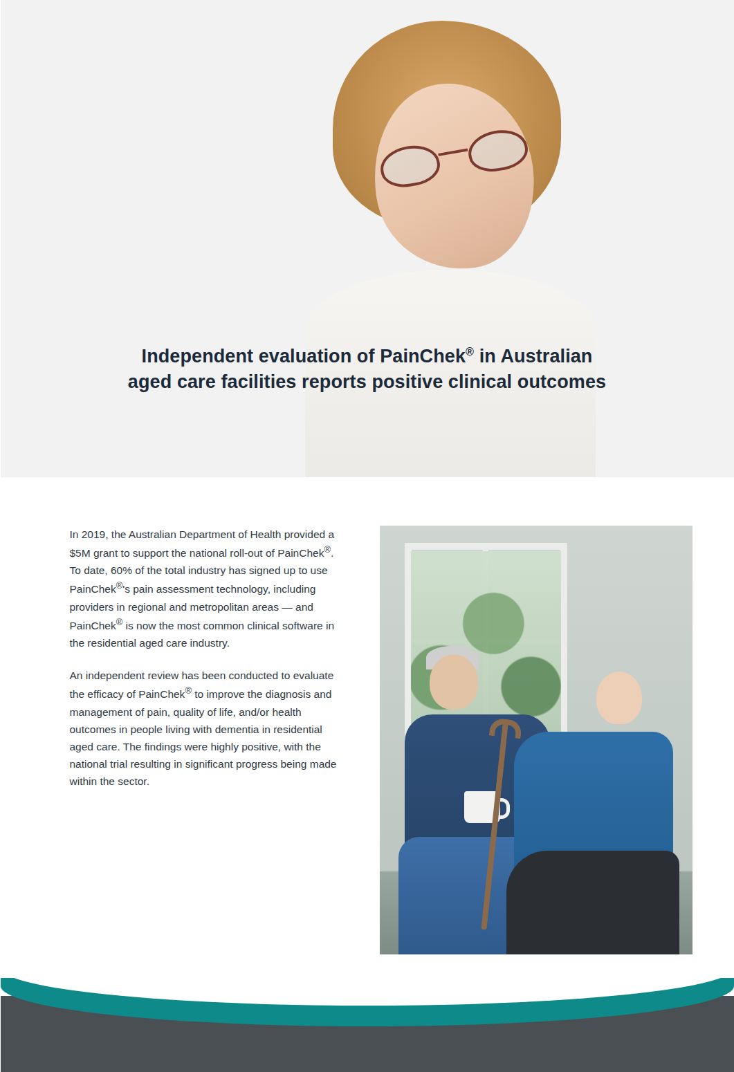Independent evaluation of PainChek® in Australian
aged care facilities reports positive clinical outcomes
In 2019, the Australian Department of Health provided a $5M grant to support the national roll-out of PainChek®. To date, 60% of the total industry has signed up to use PainChek®'s pain assessment technology, including providers in regional and metropolitan areas — and PainChek® is now the most common clinical software in the residential aged care industry.
An independent review has been conducted to evaluate the efficacy of PainChek® to improve the diagnosis and management of pain, quality of life, and/or health outcomes in people living with dementia in residential aged care. The findings were highly positive, with the national trial resulting in significant progress being made within the sector.